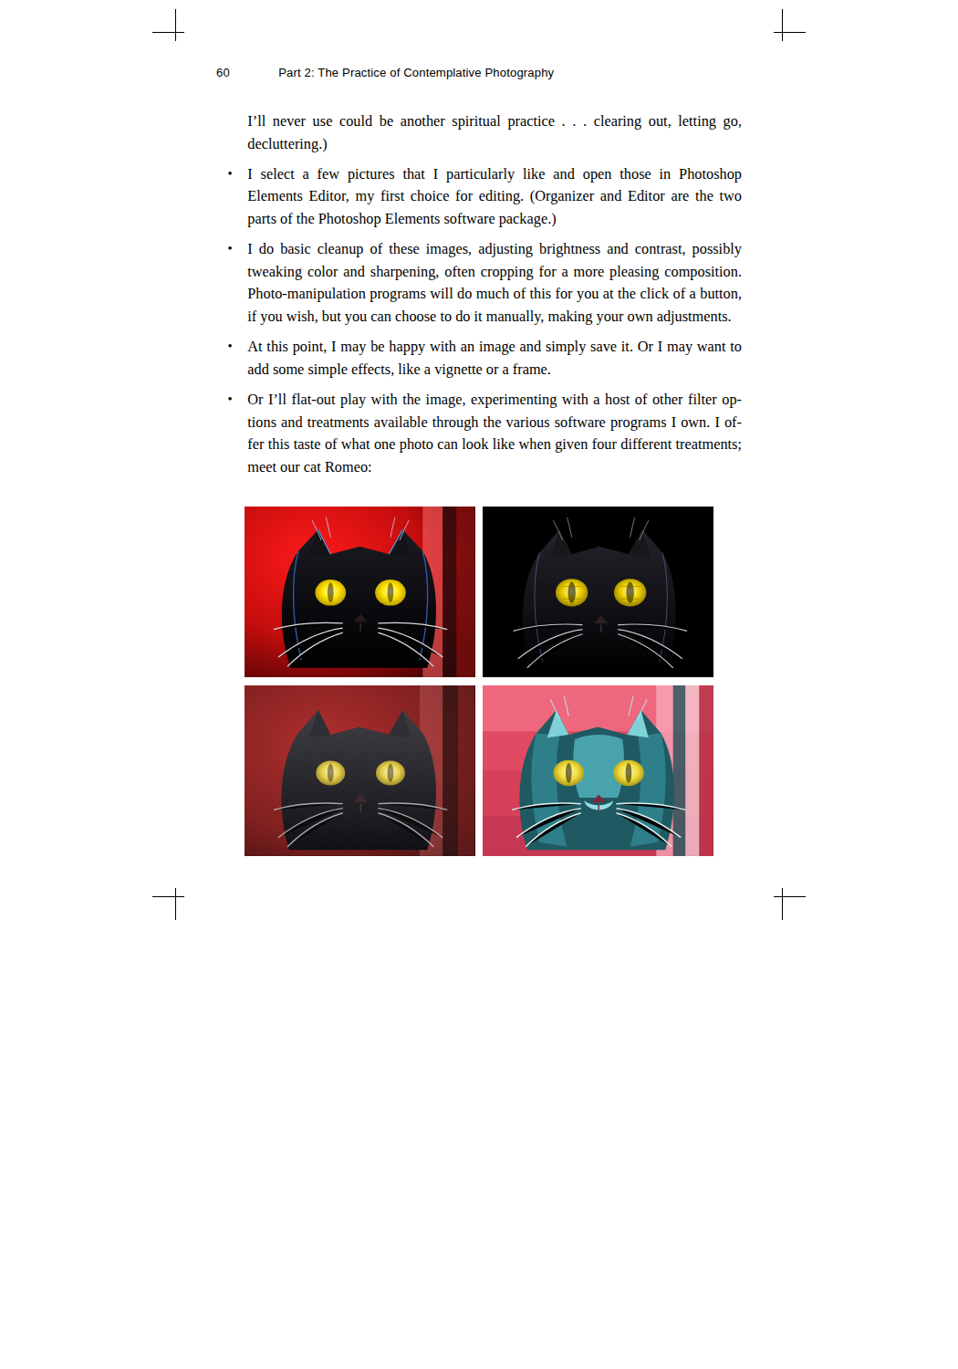60 Part 2: The Practice of Contemplative Photography
I’ll never use could be another spiritual practice . . . clearing out, letting go, decluttering.)
I select a few pictures that I particularly like and open those in Photoshop Elements Editor, my first choice for editing. (Organizer and Editor are the two parts of the Photoshop Elements software package.)
I do basic cleanup of these images, adjusting brightness and contrast, possibly tweaking color and sharpening, often cropping for a more pleasing composition. Photo-manipulation programs will do much of this for you at the click of a button, if you wish, but you can choose to do it manually, making your own adjustments.
At this point, I may be happy with an image and simply save it. Or I may want to add some simple effects, like a vignette or a frame.
Or I’ll flat-out play with the image, experimenting with a host of other filter options and treatments available through the various software programs I own. I offer this taste of what one photo can look like when given four different treatments; meet our cat Romeo: